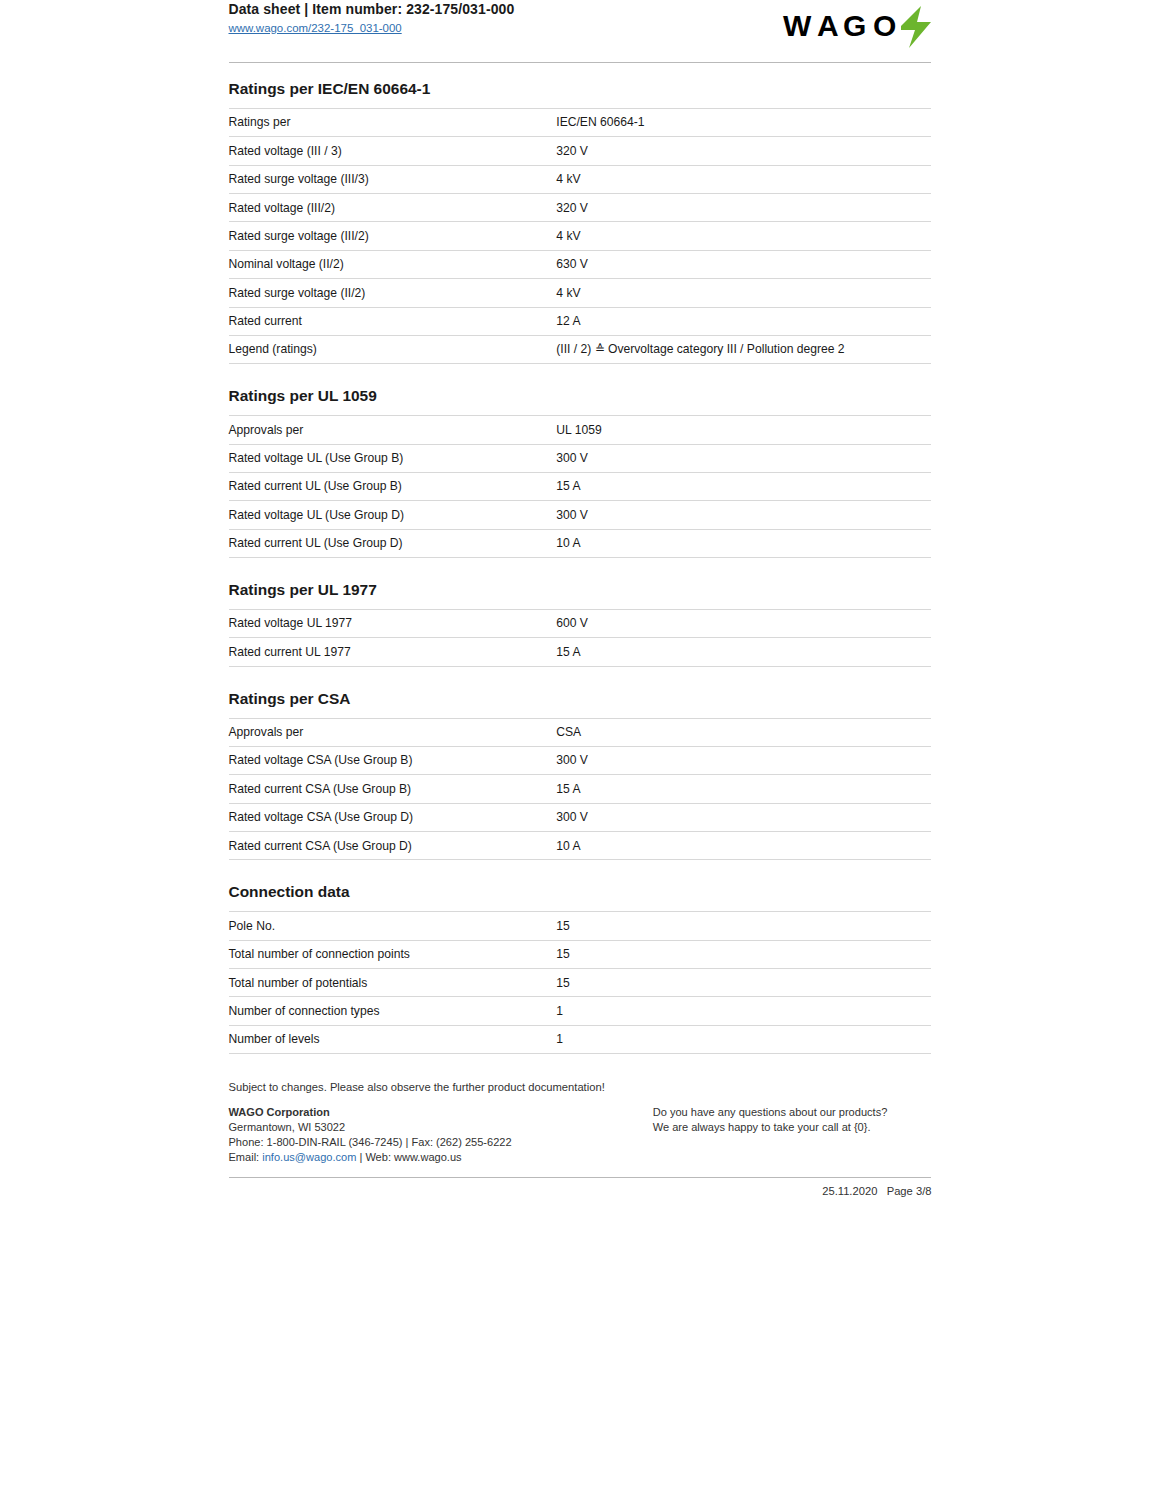Data sheet | Item number: 232-175/031-000
www.wago.com/232-175_031-000
W A G O
Ratings per IEC/EN 60664-1
| Ratings per | IEC/EN 60664-1 |
| Rated voltage (III / 3) | 320 V |
| Rated surge voltage (III/3) | 4 kV |
| Rated voltage (III/2) | 320 V |
| Rated surge voltage (III/2) | 4 kV |
| Nominal voltage (II/2) | 630 V |
| Rated surge voltage (II/2) | 4 kV |
| Rated current | 12 A |
| Legend (ratings) | (III / 2) ≙ Overvoltage category III / Pollution degree 2 |
Ratings per UL 1059
| Approvals per | UL 1059 |
| Rated voltage UL (Use Group B) | 300 V |
| Rated current UL (Use Group B) | 15 A |
| Rated voltage UL (Use Group D) | 300 V |
| Rated current UL (Use Group D) | 10 A |
Ratings per UL 1977
| Rated voltage UL 1977 | 600 V |
| Rated current UL 1977 | 15 A |
Ratings per CSA
| Approvals per | CSA |
| Rated voltage CSA (Use Group B) | 300 V |
| Rated current CSA (Use Group B) | 15 A |
| Rated voltage CSA (Use Group D) | 300 V |
| Rated current CSA (Use Group D) | 10 A |
Connection data
| Pole No. | 15 |
| Total number of connection points | 15 |
| Total number of potentials | 15 |
| Number of connection types | 1 |
| Number of levels | 1 |
Subject to changes. Please also observe the further product documentation!
WAGO Corporation
Germantown, WI 53022
Phone: 1-800-DIN-RAIL (346-7245) | Fax: (262) 255-6222
Email: info.us@wago.com | Web: www.wago.us
Do you have any questions about our products?
We are always happy to take your call at {0}.
25.11.2020 Page 3/8